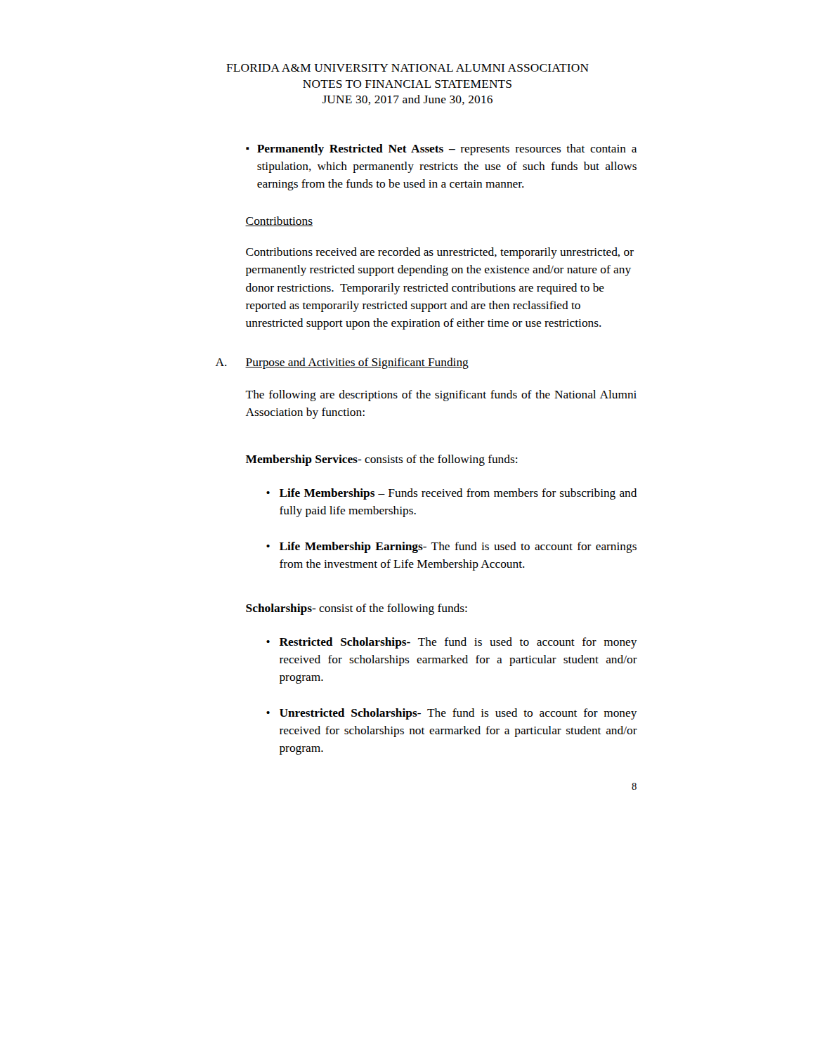FLORIDA A&M UNIVERSITY NATIONAL ALUMNI ASSOCIATION
NOTES TO FINANCIAL STATEMENTS
JUNE 30, 2017 and June 30, 2016
▪
Permanently Restricted Net Assets – represents resources that contain a stipulation, which permanently restricts the use of such funds but allows earnings from the funds to be used in a certain manner.
Contributions
Contributions received are recorded as unrestricted, temporarily unrestricted, or permanently restricted support depending on the existence and/or nature of any donor restrictions. Temporarily restricted contributions are required to be reported as temporarily restricted support and are then reclassified to unrestricted support upon the expiration of either time or use restrictions.
A.
Purpose and Activities of Significant Funding
The following are descriptions of the significant funds of the National Alumni Association by function:
Membership Services- consists of the following funds:
• Life Memberships – Funds received from members for subscribing and fully paid life memberships.
• Life Membership Earnings- The fund is used to account for earnings from the investment of Life Membership Account.
Scholarships- consist of the following funds:
• Restricted Scholarships- The fund is used to account for money received for scholarships earmarked for a particular student and/or program.
• Unrestricted Scholarships- The fund is used to account for money received for scholarships not earmarked for a particular student and/or program.
8